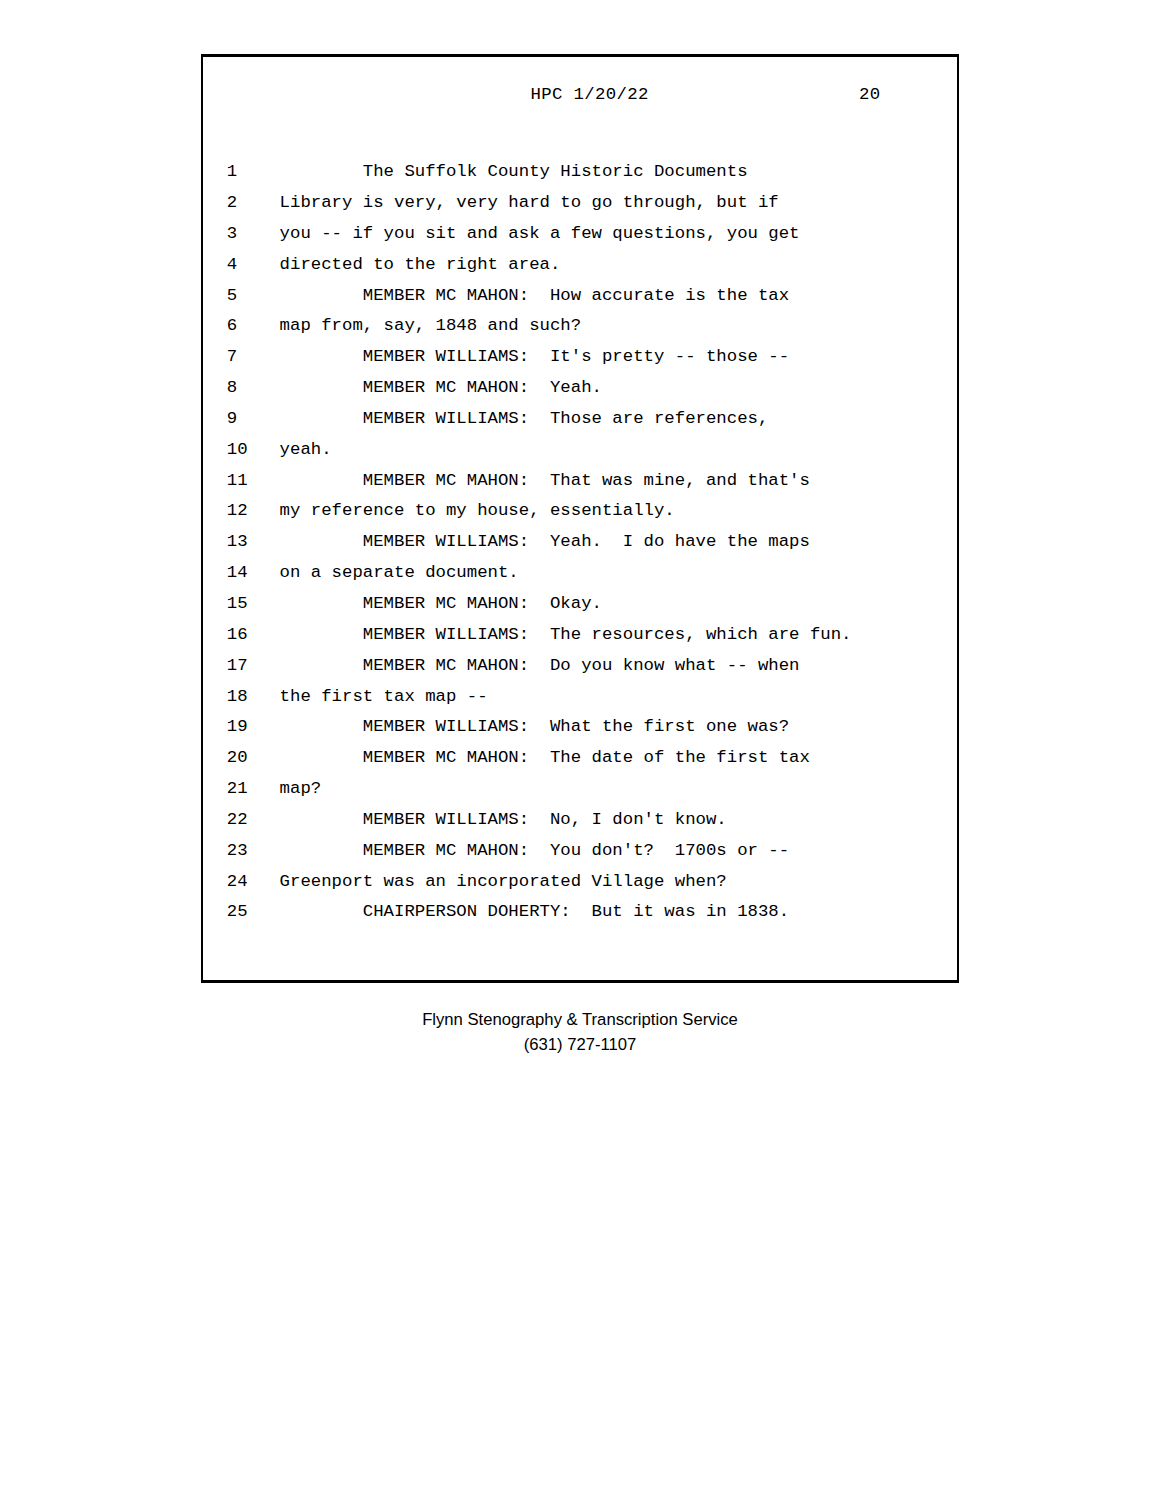HPC 1/20/22 20
| 1 | The Suffolk County Historic Documents |
| 2 | Library is very, very hard to go through, but if |
| 3 | you -- if you sit and ask a few questions, you get |
| 4 | directed to the right area. |
| 5 | MEMBER MC MAHON: How accurate is the tax |
| 6 | map from, say, 1848 and such? |
| 7 | MEMBER WILLIAMS: It's pretty -- those -- |
| 8 | MEMBER MC MAHON: Yeah. |
| 9 | MEMBER WILLIAMS: Those are references, |
| 10 | yeah. |
| 11 | MEMBER MC MAHON: That was mine, and that's |
| 12 | my reference to my house, essentially. |
| 13 | MEMBER WILLIAMS: Yeah. I do have the maps |
| 14 | on a separate document. |
| 15 | MEMBER MC MAHON: Okay. |
| 16 | MEMBER WILLIAMS: The resources, which are fun. |
| 17 | MEMBER MC MAHON: Do you know what -- when |
| 18 | the first tax map -- |
| 19 | MEMBER WILLIAMS: What the first one was? |
| 20 | MEMBER MC MAHON: The date of the first tax |
| 21 | map? |
| 22 | MEMBER WILLIAMS: No, I don't know. |
| 23 | MEMBER MC MAHON: You don't? 1700s or -- |
| 24 | Greenport was an incorporated Village when? |
| 25 | CHAIRPERSON DOHERTY: But it was in 1838. |
Flynn Stenography & Transcription Service
(631) 727-1107